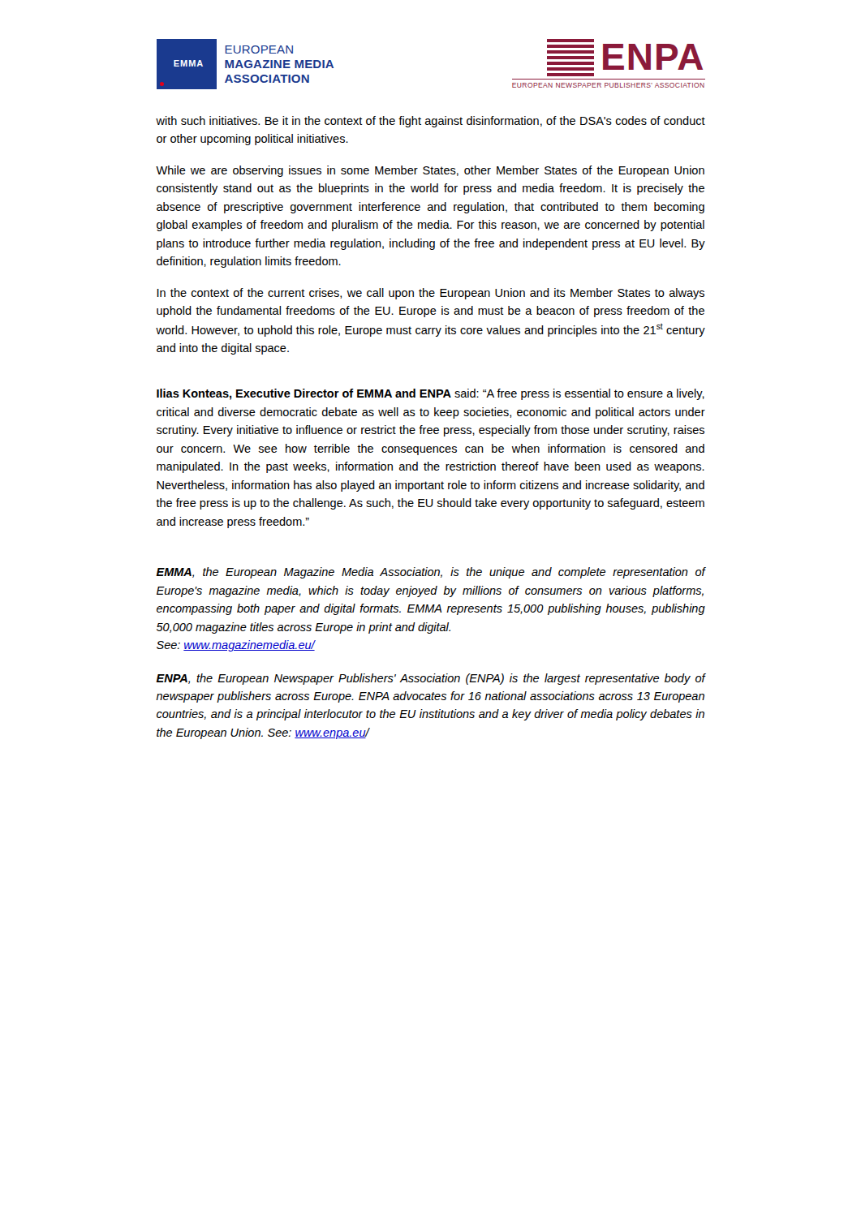EM MA
EUROPEAN MAGAZINE MEDIA ASSOCIATION
ENPA
EUROPEAN NEWSPAPER PUBLISHERS' ASSOCIATION
with such initiatives. Be it in the context of the fight against disinformation, of the DSA's codes of conduct or other upcoming political initiatives.
While we are observing issues in some Member States, other Member States of the European Union consistently stand out as the blueprints in the world for press and media freedom. It is precisely the absence of prescriptive government interference and regulation, that contributed to them becoming global examples of freedom and pluralism of the media. For this reason, we are concerned by potential plans to introduce further media regulation, including of the free and independent press at EU level. By definition, regulation limits freedom.
In the context of the current crises, we call upon the European Union and its Member States to always uphold the fundamental freedoms of the EU. Europe is and must be a beacon of press freedom of the world. However, to uphold this role, Europe must carry its core values and principles into the 21st century and into the digital space.
Ilias Konteas, Executive Director of EMMA and ENPA said: “A free press is essential to ensure a lively, critical and diverse democratic debate as well as to keep societies, economic and political actors under scrutiny. Every initiative to influence or restrict the free press, especially from those under scrutiny, raises our concern. We see how terrible the consequences can be when information is censored and manipulated. In the past weeks, information and the restriction thereof have been used as weapons. Nevertheless, information has also played an important role to inform citizens and increase solidarity, and the free press is up to the challenge. As such, the EU should take every opportunity to safeguard, esteem and increase press freedom.”
EMMA, the European Magazine Media Association, is the unique and complete representation of Europe's magazine media, which is today enjoyed by millions of consumers on various platforms, encompassing both paper and digital formats. EMMA represents 15,000 publishing houses, publishing 50,000 magazine titles across Europe in print and digital.
See: www.magazinemedia.eu/
ENPA, the European Newspaper Publishers' Association (ENPA) is the largest representative body of newspaper publishers across Europe. ENPA advocates for 16 national associations across 13 European countries, and is a principal interlocutor to the EU institutions and a key driver of media policy debates in the European Union. See: www.enpa.eu/